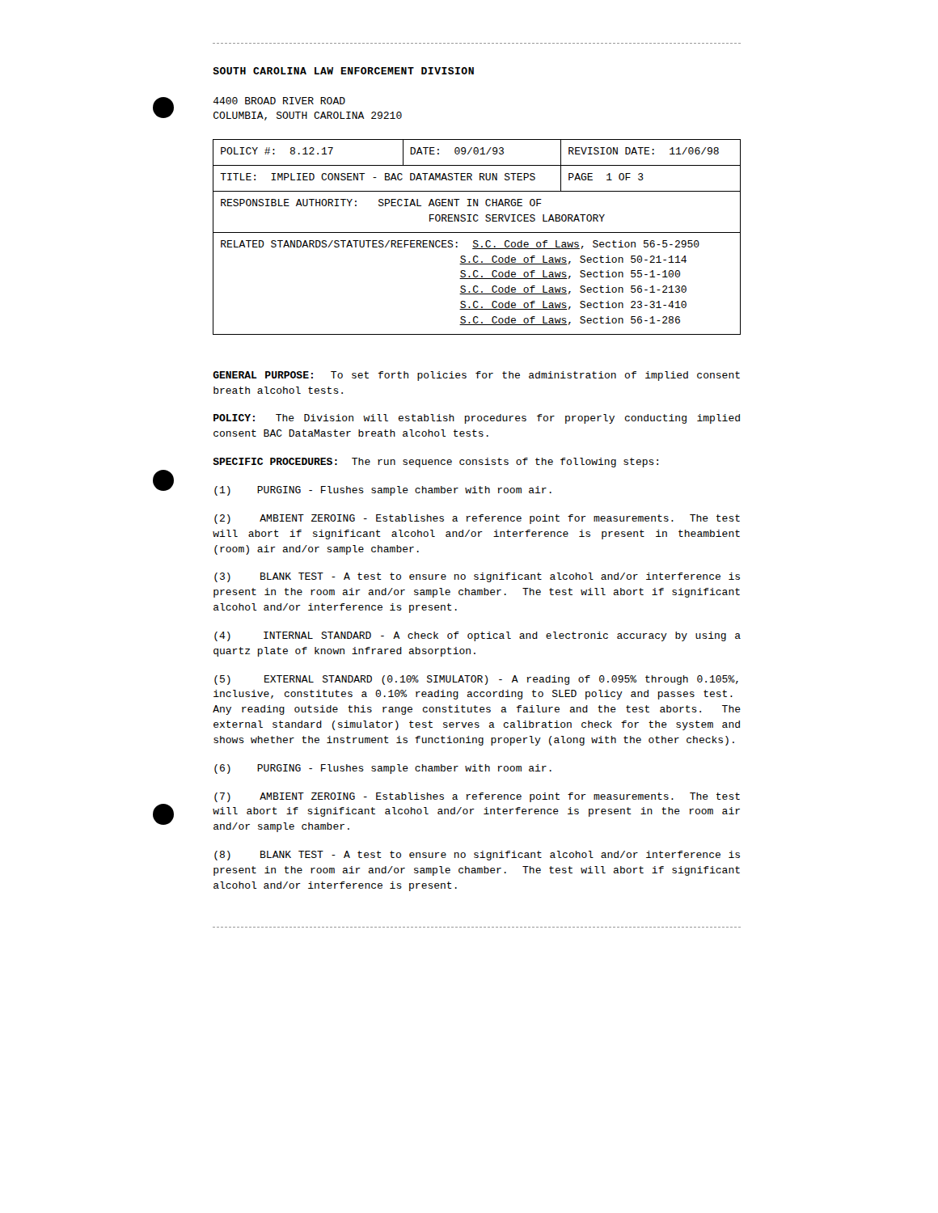SOUTH CAROLINA LAW ENFORCEMENT DIVISION
4400 BROAD RIVER ROAD
COLUMBIA, SOUTH CAROLINA 29210
| POLICY #: 8.12.17 | DATE: 09/01/93 | REVISION DATE: 11/06/98 |
| TITLE: IMPLIED CONSENT - BAC DATAMASTER RUN STEPS | PAGE 1 OF 3 |
| RESPONSIBLE AUTHORITY: SPECIAL AGENT IN CHARGE OF FORENSIC SERVICES LABORATORY |
| RELATED STANDARDS/STATUTES/REFERENCES: S.C. Code of Laws , Section 56-5-2950 S.C. Code of Laws , Section 50-21-114 S.C. Code of Laws , Section 55-1-100 S.C. Code of Laws , Section 56-1-2130 S.C. Code of Laws , Section 23-31-410 S.C. Code of Laws , Section 56-1-286 |
GENERAL PURPOSE: To set forth policies for the administration of implied consent breath alcohol tests.
POLICY: The Division will establish procedures for properly conducting implied consent BAC DataMaster breath alcohol tests.
SPECIFIC PROCEDURES: The run sequence consists of the following steps:
(1) PURGING - Flushes sample chamber with room air.
(2) AMBIENT ZEROING - Establishes a reference point for measurements. The test will abort if significant alcohol and/or interference is present in theambient (room) air and/or sample chamber.
(3) BLANK TEST - A test to ensure no significant alcohol and/or interference is present in the room air and/or sample chamber. The test will abort if significant alcohol and/or interference is present.
(4) INTERNAL STANDARD - A check of optical and electronic accuracy by using a quartz plate of known infrared absorption.
(5) EXTERNAL STANDARD (0.10% SIMULATOR) - A reading of 0.095% through 0.105%, inclusive, constitutes a 0.10% reading according to SLED policy and passes test. Any reading outside this range constitutes a failure and the test aborts. The external standard (simulator) test serves a calibration check for the system and shows whether the instrument is functioning properly (along with the other checks).
(6) PURGING - Flushes sample chamber with room air.
(7) AMBIENT ZEROING - Establishes a reference point for measurements. The test will abort if significant alcohol and/or interference is present in the room air and/or sample chamber.
(8) BLANK TEST - A test to ensure no significant alcohol and/or interference is present in the room air and/or sample chamber. The test will abort if significant alcohol and/or interference is present.